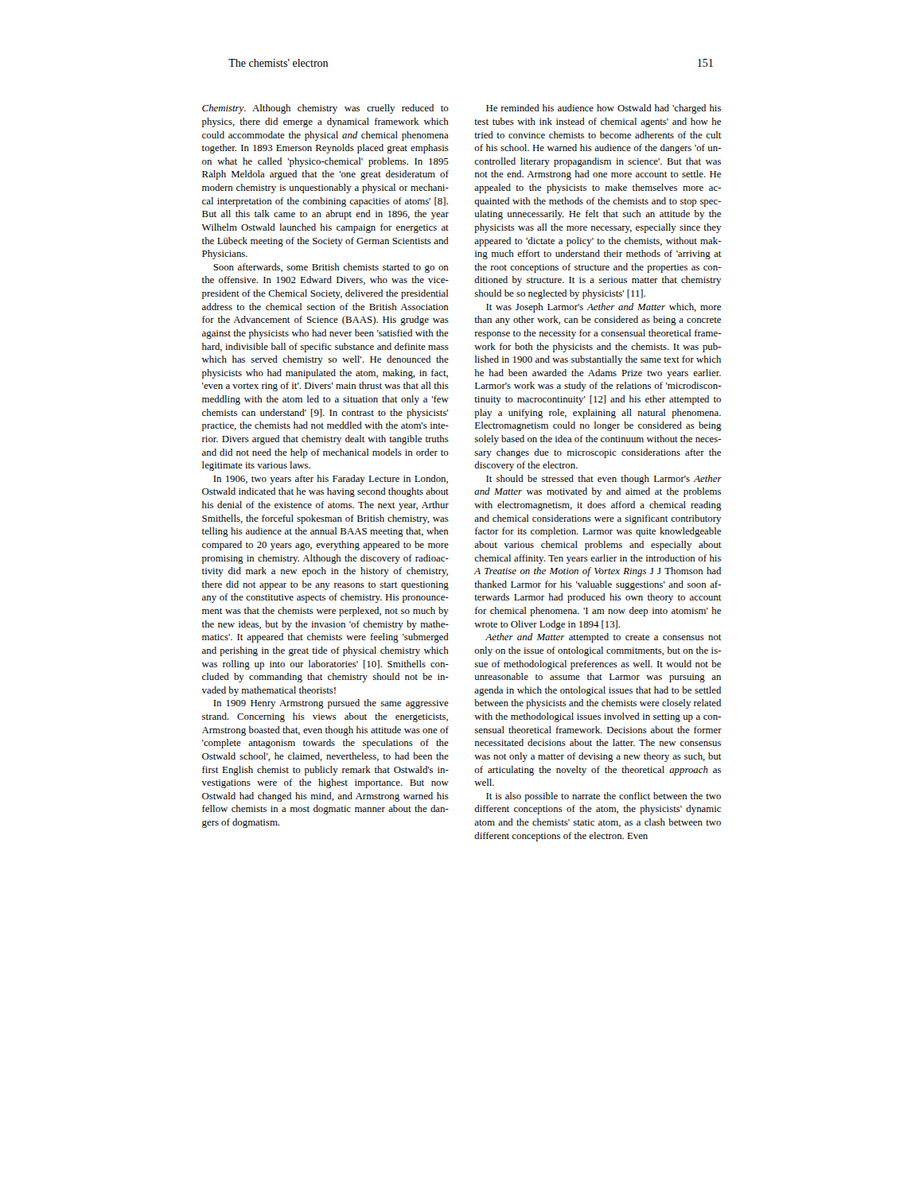The chemists' electron 151
Chemistry. Although chemistry was cruelly reduced to physics, there did emerge a dynamical framework which could accommodate the physical and chemical phenomena together. In 1893 Emerson Reynolds placed great emphasis on what he called 'physico-chemical' problems. In 1895 Ralph Meldola argued that the 'one great desideratum of modern chemistry is unquestionably a physical or mechanical interpretation of the combining capacities of atoms' [8]. But all this talk came to an abrupt end in 1896, the year Wilhelm Ostwald launched his campaign for energetics at the Lübeck meeting of the Society of German Scientists and Physicians.
Soon afterwards, some British chemists started to go on the offensive. In 1902 Edward Divers, who was the vice-president of the Chemical Society, delivered the presidential address to the chemical section of the British Association for the Advancement of Science (BAAS). His grudge was against the physicists who had never been 'satisfied with the hard, indivisible ball of specific substance and definite mass which has served chemistry so well'. He denounced the physicists who had manipulated the atom, making, in fact, 'even a vortex ring of it'. Divers' main thrust was that all this meddling with the atom led to a situation that only a 'few chemists can understand' [9]. In contrast to the physicists' practice, the chemists had not meddled with the atom's interior. Divers argued that chemistry dealt with tangible truths and did not need the help of mechanical models in order to legitimate its various laws.
In 1906, two years after his Faraday Lecture in London, Ostwald indicated that he was having second thoughts about his denial of the existence of atoms. The next year, Arthur Smithells, the forceful spokesman of British chemistry, was telling his audience at the annual BAAS meeting that, when compared to 20 years ago, everything appeared to be more promising in chemistry. Although the discovery of radioactivity did mark a new epoch in the history of chemistry, there did not appear to be any reasons to start questioning any of the constitutive aspects of chemistry. His pronouncement was that the chemists were perplexed, not so much by the new ideas, but by the invasion 'of chemistry by mathematics'. It appeared that chemists were feeling 'submerged and perishing in the great tide of physical chemistry which was rolling up into our laboratories' [10]. Smithells concluded by commanding that chemistry should not be invaded by mathematical theorists!
In 1909 Henry Armstrong pursued the same aggressive strand. Concerning his views about the energeticists, Armstrong boasted that, even though his attitude was one of 'complete antagonism towards the speculations of the Ostwald school', he claimed, nevertheless, to had been the first English chemist to publicly remark that Ostwald's investigations were of the highest importance. But now Ostwald had changed his mind, and Armstrong warned his fellow chemists in a most dogmatic manner about the dangers of dogmatism.
He reminded his audience how Ostwald had 'charged his test tubes with ink instead of chemical agents' and how he tried to convince chemists to become adherents of the cult of his school. He warned his audience of the dangers 'of uncontrolled literary propagandism in science'. But that was not the end. Armstrong had one more account to settle. He appealed to the physicists to make themselves more acquainted with the methods of the chemists and to stop speculating unnecessarily. He felt that such an attitude by the physicists was all the more necessary, especially since they appeared to 'dictate a policy' to the chemists, without making much effort to understand their methods of 'arriving at the root conceptions of structure and the properties as conditioned by structure. It is a serious matter that chemistry should be so neglected by physicists' [11].
It was Joseph Larmor's Aether and Matter which, more than any other work, can be considered as being a concrete response to the necessity for a consensual theoretical framework for both the physicists and the chemists. It was published in 1900 and was substantially the same text for which he had been awarded the Adams Prize two years earlier. Larmor's work was a study of the relations of 'microdiscontinuity to macrocontinuity' [12] and his ether attempted to play a unifying role, explaining all natural phenomena. Electromagnetism could no longer be considered as being solely based on the idea of the continuum without the necessary changes due to microscopic considerations after the discovery of the electron.
It should be stressed that even though Larmor's Aether and Matter was motivated by and aimed at the problems with electromagnetism, it does afford a chemical reading and chemical considerations were a significant contributory factor for its completion. Larmor was quite knowledgeable about various chemical problems and especially about chemical affinity. Ten years earlier in the introduction of his A Treatise on the Motion of Vortex Rings J J Thomson had thanked Larmor for his 'valuable suggestions' and soon afterwards Larmor had produced his own theory to account for chemical phenomena. 'I am now deep into atomism' he wrote to Oliver Lodge in 1894 [13].
Aether and Matter attempted to create a consensus not only on the issue of ontological commitments, but on the issue of methodological preferences as well. It would not be unreasonable to assume that Larmor was pursuing an agenda in which the ontological issues that had to be settled between the physicists and the chemists were closely related with the methodological issues involved in setting up a consensual theoretical framework. Decisions about the former necessitated decisions about the latter. The new consensus was not only a matter of devising a new theory as such, but of articulating the novelty of the theoretical approach as well.
It is also possible to narrate the conflict between the two different conceptions of the atom, the physicists' dynamic atom and the chemists' static atom, as a clash between two different conceptions of the electron. Even